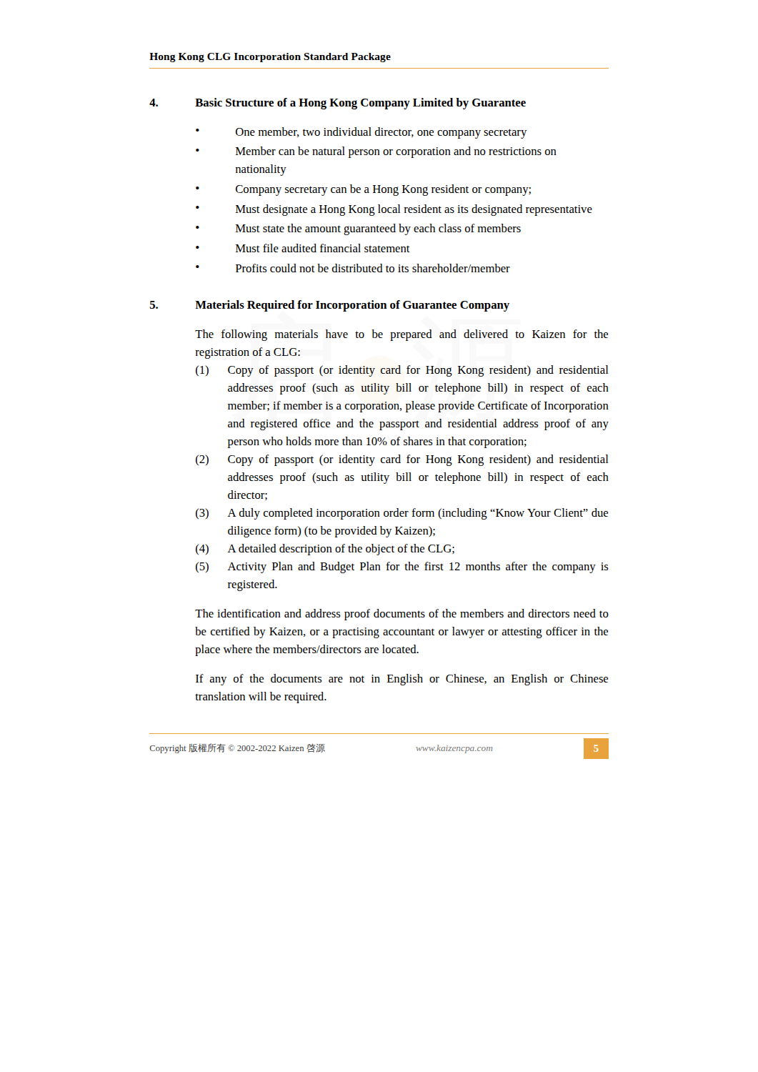启 源
Hong Kong CLG Incorporation Standard Package
4. Basic Structure of a Hong Kong Company Limited by Guarantee
One member, two individual director, one company secretary
Member can be natural person or corporation and no restrictions on nationality
Company secretary can be a Hong Kong resident or company;
Must designate a Hong Kong local resident as its designated representative
Must state the amount guaranteed by each class of members
Must file audited financial statement
Profits could not be distributed to its shareholder/member
5. Materials Required for Incorporation of Guarantee Company
The following materials have to be prepared and delivered to Kaizen for the registration of a CLG:
(1) Copy of passport (or identity card for Hong Kong resident) and residential addresses proof (such as utility bill or telephone bill) in respect of each member; if member is a corporation, please provide Certificate of Incorporation and registered office and the passport and residential address proof of any person who holds more than 10% of shares in that corporation;
(2) Copy of passport (or identity card for Hong Kong resident) and residential addresses proof (such as utility bill or telephone bill) in respect of each director;
(3) A duly completed incorporation order form (including “Know Your Client” due diligence form) (to be provided by Kaizen);
(4) A detailed description of the object of the CLG;
(5) Activity Plan and Budget Plan for the first 12 months after the company is registered.
The identification and address proof documents of the members and directors need to be certified by Kaizen, or a practising accountant or lawyer or attesting officer in the place where the members/directors are located.
If any of the documents are not in English or Chinese, an English or Chinese translation will be required.
Copyright 版權所有 © 2002-2022 Kaizen 啓源
www.kaizencpa.com
5